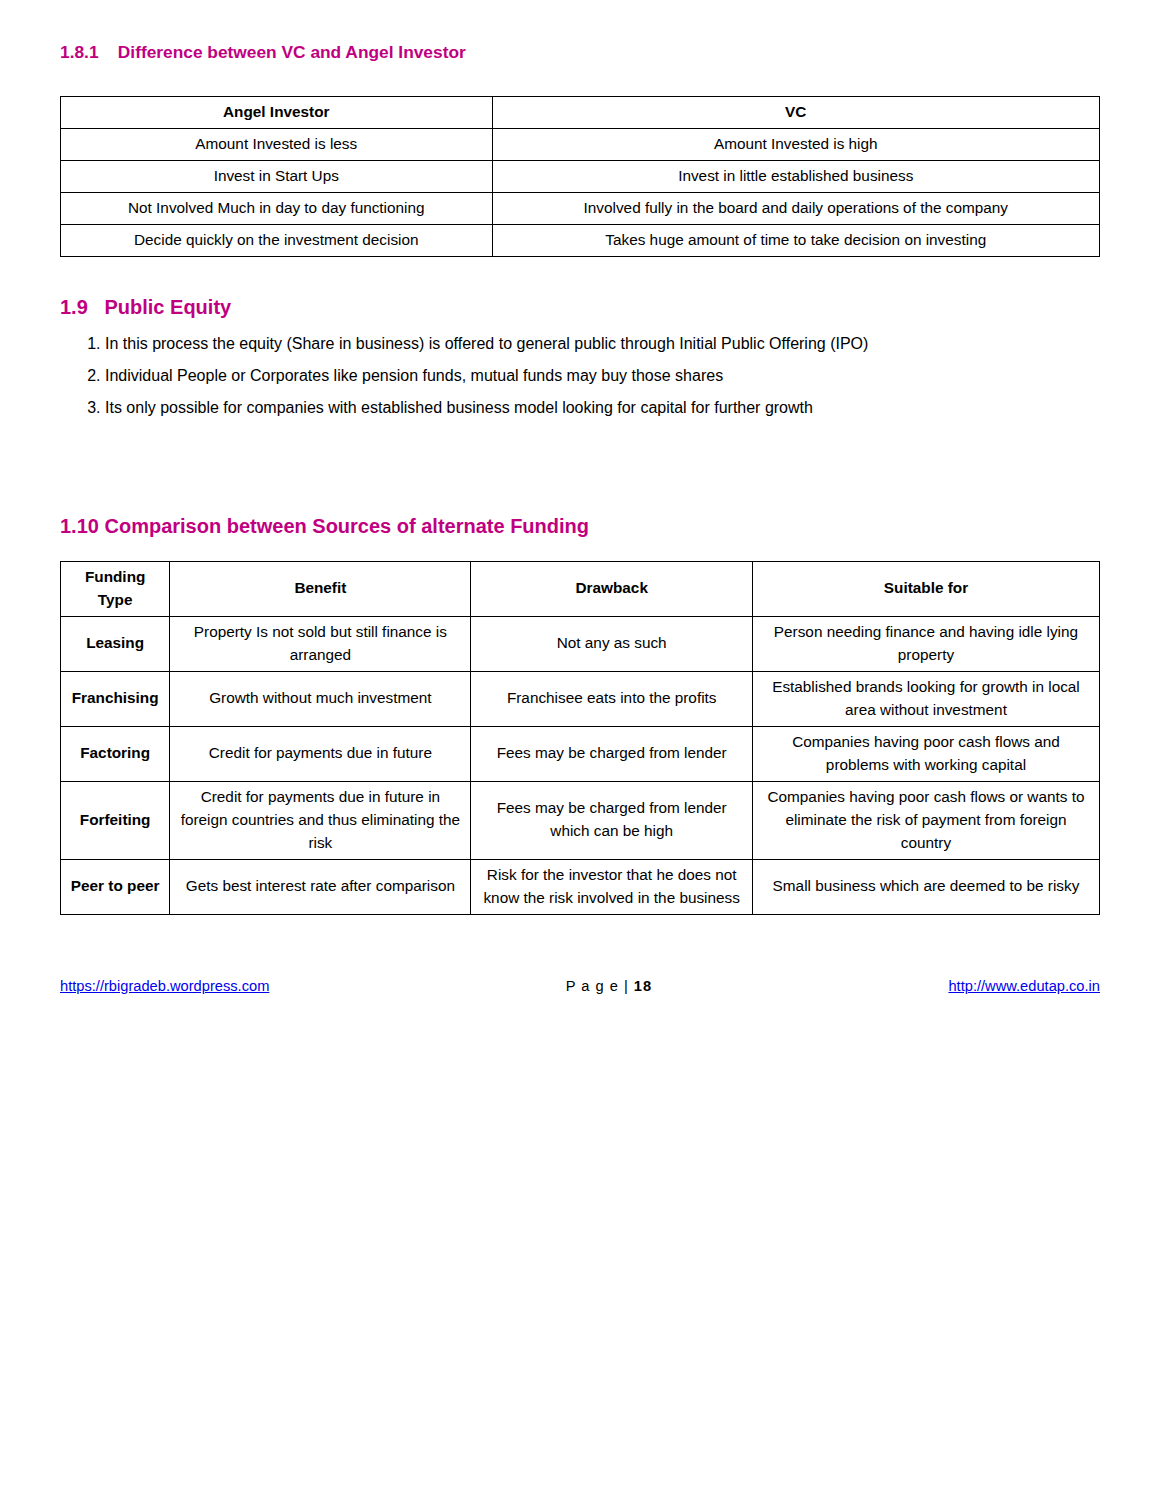1.8.1 Difference between VC and Angel Investor
| Angel Investor | VC |
| --- | --- |
| Amount Invested is less | Amount Invested is high |
| Invest in Start Ups | Invest in little established business |
| Not Involved Much in day to day functioning | Involved fully in the board and daily operations of the company |
| Decide quickly on the investment decision | Takes huge amount of time to take decision on investing |
1.9 Public Equity
In this process the equity (Share in business) is offered to general public through Initial Public Offering (IPO)
Individual People or Corporates like pension funds, mutual funds may buy those shares
Its only possible for companies with established business model looking for capital for further growth
1.10 Comparison between Sources of alternate Funding
| Funding Type | Benefit | Drawback | Suitable for |
| --- | --- | --- | --- |
| Leasing | Property Is not sold but still finance is arranged | Not any as such | Person needing finance and having idle lying property |
| Franchising | Growth without much investment | Franchisee eats into the profits | Established brands looking for growth in local area without investment |
| Factoring | Credit for payments due in future | Fees may be charged from lender | Companies having poor cash flows and problems with working capital |
| Forfeiting | Credit for payments due in future in foreign countries and thus eliminating the risk | Fees may be charged from lender which can be high | Companies having poor cash flows or wants to eliminate the risk of payment from foreign country |
| Peer to peer | Gets best interest rate after comparison | Risk for the investor that he does not know the risk involved in the business | Small business which are deemed to be risky |
https://rbigradeb.wordpress.com P a g e | 18 http://www.edutap.co.in